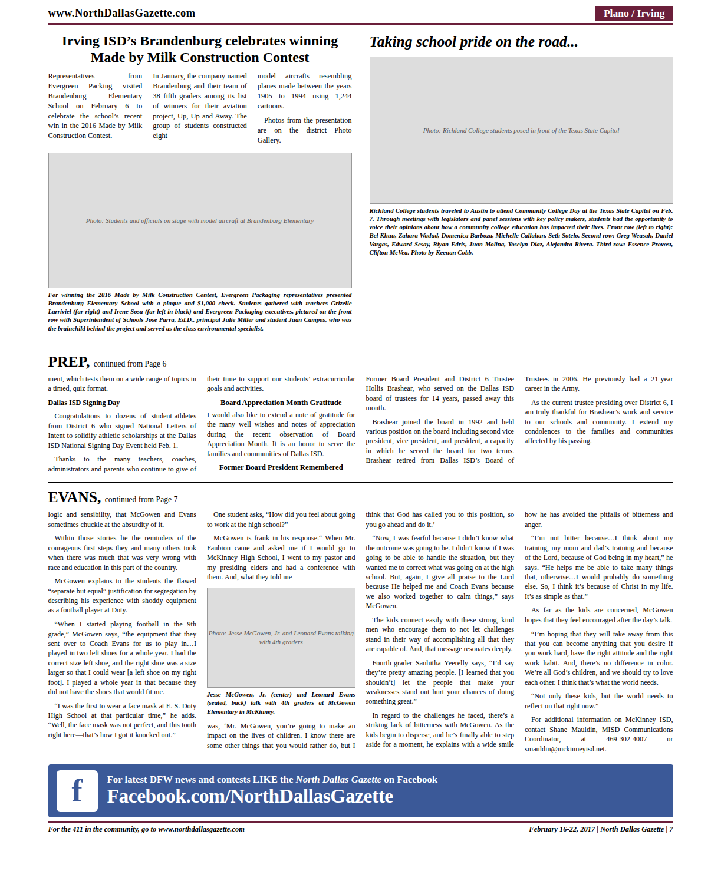www.NorthDallasGazette.com
Plano / Irving
Irving ISD’s Brandenburg celebrates winning Made by Milk Construction Contest
Representatives from Evergreen Packing visited Brandenburg Elementary School on February 6 to celebrate the school’s recent win in the 2016 Made by Milk Construction Contest.
In January, the company named Brandenburg and their team of 38 fifth graders among its list of winners for their aviation project, Up, Up and Away. The group of students constructed eight
model aircrafts resembling planes made between the years 1905 to 1994 using 1,244 cartoons.
Photos from the presentation are on the district Photo Gallery.
Photo: Students and officials on stage with model aircraft at Brandenburg Elementary
For winning the 2016 Made by Milk Construction Contest, Evergreen Packaging representatives presented Brandenburg Elementary School with a plaque and $1,000 check. Students gathered with teachers Grizelle Larriviel (far right) and Irene Sosa (far left in black) and Evergreen Packaging executives, pictured on the front row with Superintendent of Schools Jose Parra, Ed.D., principal Julie Miller and student Juan Campos, who was the brainchild behind the project and served as the class environmental specialist.
Taking school pride on the road...
Photo: Richland College students posed in front of the Texas State Capitol
Richland College students traveled to Austin to attend Community College Day at the Texas State Capitol on Feb. 7. Through meetings with legislators and panel sessions with key policy makers, students had the opportunity to voice their opinions about how a community college education has impacted their lives. Front row (left to right): Bel Khuu, Zahara Wadud, Domenica Barboza, Michelle Callahan, Seth Sotelo. Second row: Greg Weasah, Daniel Vargas, Edward Sesay, Riyan Edris, Juan Molina, Yoselyn Diaz, Alejandra Rivera. Third row: Essence Provost, Clifton McVea. Photo by Keenan Cobb.
PREP, continued from Page 6
ment, which tests them on a wide range of topics in a timed, quiz format.
Dallas ISD Signing Day
Congratulations to dozens of student-athletes from District 6 who signed National Letters of Intent to solidify athletic scholarships at the Dallas ISD National Signing Day Event held Feb. 1.
Thanks to the many teachers, coaches, administrators and parents who continue to give of their time to support our students’ extracurricular goals and activities.
Board Appreciation Month Gratitude
I would also like to extend a note of gratitude for the many well wishes and notes of appreciation during the recent observation of Board Appreciation Month. It is an honor to serve the families and communities of Dallas ISD.
Former Board President Remembered
Former Board President and District 6 Trustee Hollis Brashear, who served on the Dallas ISD board of trustees for 14 years, passed away this month.
Brashear joined the board in 1992 and held various position on the board including second vice president, vice president, and president, a capacity in which he served the board for two terms. Brashear retired from Dallas ISD’s Board of Trustees in 2006. He previously had a 21-year career in the Army.
As the current trustee presiding over District 6, I am truly thankful for Brashear’s work and service to our schools and community. I extend my condolences to the families and communities affected by his passing.
EVANS, continued from Page 7
logic and sensibility, that McGowen and Evans sometimes chuckle at the absurdity of it.
Within those stories lie the reminders of the courageous first steps they and many others took when there was much that was very wrong with race and education in this part of the country.
McGowen explains to the students the flawed “separate but equal” justification for segregation by describing his experience with shoddy equipment as a football player at Doty.
“When I started playing football in the 9th grade,” McGowen says, “the equipment that they sent over to Coach Evans for us to play in…I played in two left shoes for a whole year. I had the correct size left shoe, and the right shoe was a size larger so that I could wear [a left shoe on my right foot]. I played a whole year in that because they did not have the shoes that would fit me.
“I was the first to wear a face mask at E. S. Doty High School at that particular time,” he adds. “Well, the face mask was not perfect, and this tooth right here—that’s how I got it knocked out.”
One student asks, “How did you feel about going to work at the high school?”
McGowen is frank in his response.“ When Mr. Faubion came and asked me if I would go to McKinney High School, I went to my pastor and my presiding elders and had a conference with them. And, what they told me
Photo: Jesse McGowen, Jr. and Leonard Evans talking with 4th graders
Jesse McGowen, Jr. (center) and Leonard Evans (seated, back) talk with 4th graders at McGowen Elementary in McKinney.
was, ‘Mr. McGowen, you’re going to make an impact on the lives of children. I know there are some other things that you would rather do, but I think that God has called you to this position, so you go ahead and do it.’
“Now, I was fearful because I didn’t know what the outcome was going to be. I didn’t know if I was going to be able to handle the situation, but they wanted me to correct what was going on at the high school. But, again, I give all praise to the Lord because He helped me and Coach Evans because we also worked together to calm things,” says McGowen.
The kids connect easily with these strong, kind men who encourage them to not let challenges stand in their way of accomplishing all that they are capable of. And, that message resonates deeply.
Fourth-grader Sanhitha Yeerelly says, “I’d say they’re pretty amazing people. [I learned that you shouldn’t] let the people that make your weaknesses stand out hurt your chances of doing something great.”
In regard to the challenges he faced, there’s a striking lack of bitterness with McGowen. As the kids begin to disperse, and he’s finally able to step aside for a moment, he explains with a wide smile how he has avoided the pitfalls of bitterness and anger.
“I’m not bitter because…I think about my training, my mom and dad’s training and because of the Lord, because of God being in my heart,” he says. “He helps me be able to take many things that, otherwise…I would probably do something else. So, I think it’s because of Christ in my life. It’s as simple as that.”
As far as the kids are concerned, McGowen hopes that they feel encouraged after the day’s talk.
“I’m hoping that they will take away from this that you can become anything that you desire if you work hard, have the right attitude and the right work habit. And, there’s no difference in color. We’re all God’s children, and we should try to love each other. I think that’s what the world needs.
“Not only these kids, but the world needs to reflect on that right now.”
For additional information on McKinney ISD, contact Shane Mauldin, MISD Communications Coordinator, at 469-302-4007 or smauldin@mckinneyisd.net.
f
For latest DFW news and contests LIKE the North Dallas Gazette on Facebook
Facebook.com/NorthDallasGazette
For the 411 in the community, go to www.northdallasgazette.com
February 16-22, 2017 | North Dallas Gazette | 7